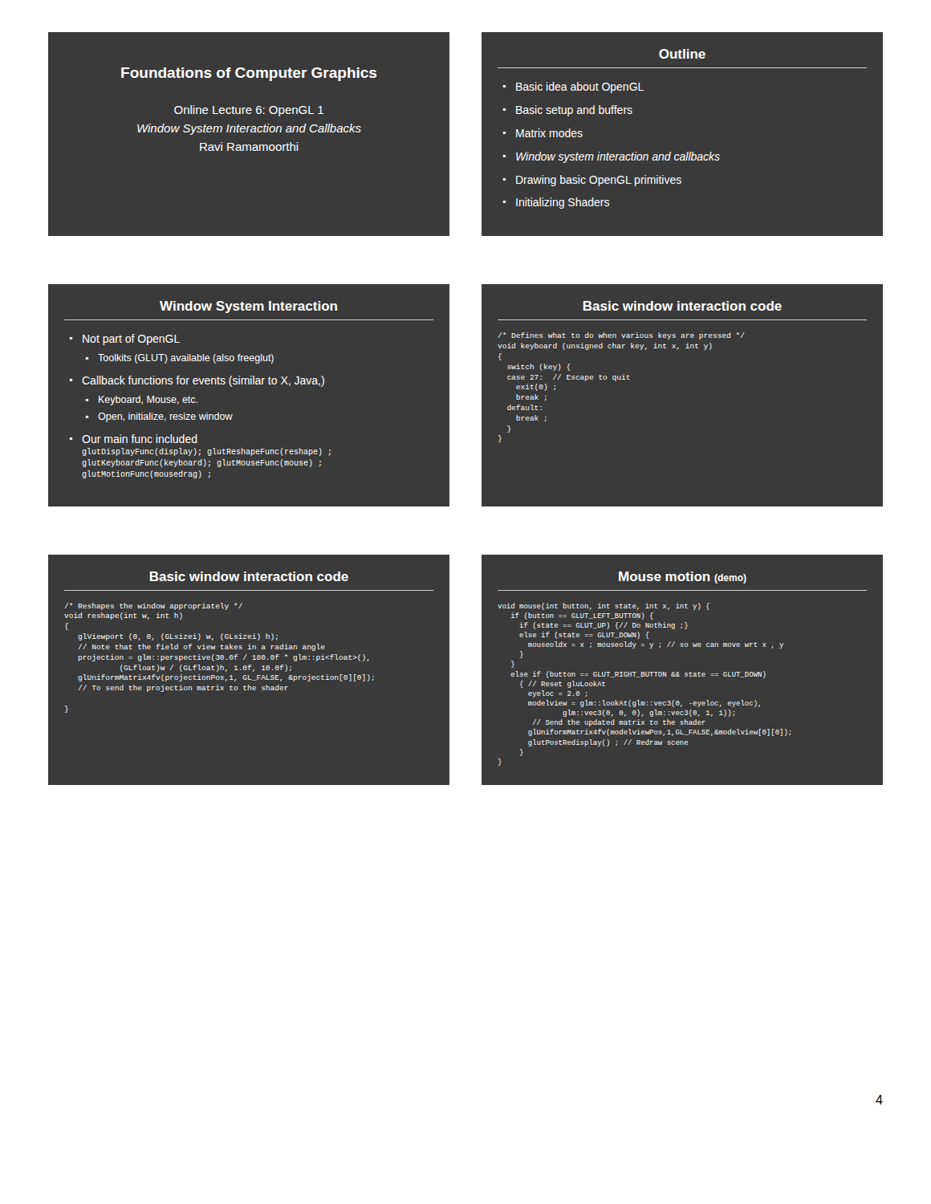Foundations of Computer Graphics
Online Lecture 6: OpenGL 1
Window System Interaction and Callbacks
Ravi Ramamoorthi
Outline
Basic idea about OpenGL
Basic setup and buffers
Matrix modes
Window system interaction and callbacks
Drawing basic OpenGL primitives
Initializing Shaders
Window System Interaction
Not part of OpenGL
Toolkits (GLUT) available (also freeglut)
Callback functions for events (similar to X, Java,)
Keyboard, Mouse, etc.
Open, initialize, resize window
Our main func included glutDisplayFunc(display); glutReshapeFunc(reshape) ; glutKeyboardFunc(keyboard); glutMouseFunc(mouse) ; glutMotionFunc(mousedrag) ;
Basic window interaction code
/* Defines what to do when various keys are pressed */
void keyboard (unsigned char key, int x, int y)
{
  switch (key) {
  case 27:  // Escape to quit
    exit(0) ;
    break ;
  default:
    break ;
  }
}
Basic window interaction code
/* Reshapes the window appropriately */
void reshape(int w, int h)
{
   glViewport (0, 0, (GLsizei) w, (GLsizei) h);
   // Note that the field of view takes in a radian angle
   projection = glm::perspective(30.0f / 180.0f * glm::pi<float>(),
            (GLfloat)w / (GLfloat)h, 1.0f, 10.0f);
   glUniformMatrix4fv(projectionPos,1, GL_FALSE, &projection[0][0]);
   // To send the projection matrix to the shader

}
Mouse motion (demo)
void mouse(int button, int state, int x, int y) {
   if (button == GLUT_LEFT_BUTTON) {
     if (state == GLUT_UP) {// Do Nothing ;}
     else if (state == GLUT_DOWN) {
       mouseoldx = x ; mouseoldy = y ; // so we can move wrt x , y
     }
   }
   else if (button == GLUT_RIGHT_BUTTON && state == GLUT_DOWN)
     { // Reset gluLookAt
       eyeloc = 2.0 ;
       modelview = glm::lookAt(glm::vec3(0, -eyeloc, eyeloc),
               glm::vec3(0, 0, 0), glm::vec3(0, 1, 1));
        // Send the updated matrix to the shader
       glUniformMatrix4fv(modelviewPos,1,GL_FALSE,&modelview[0][0]);
       glutPostRedisplay() ; // Redraw scene
     }
}
4